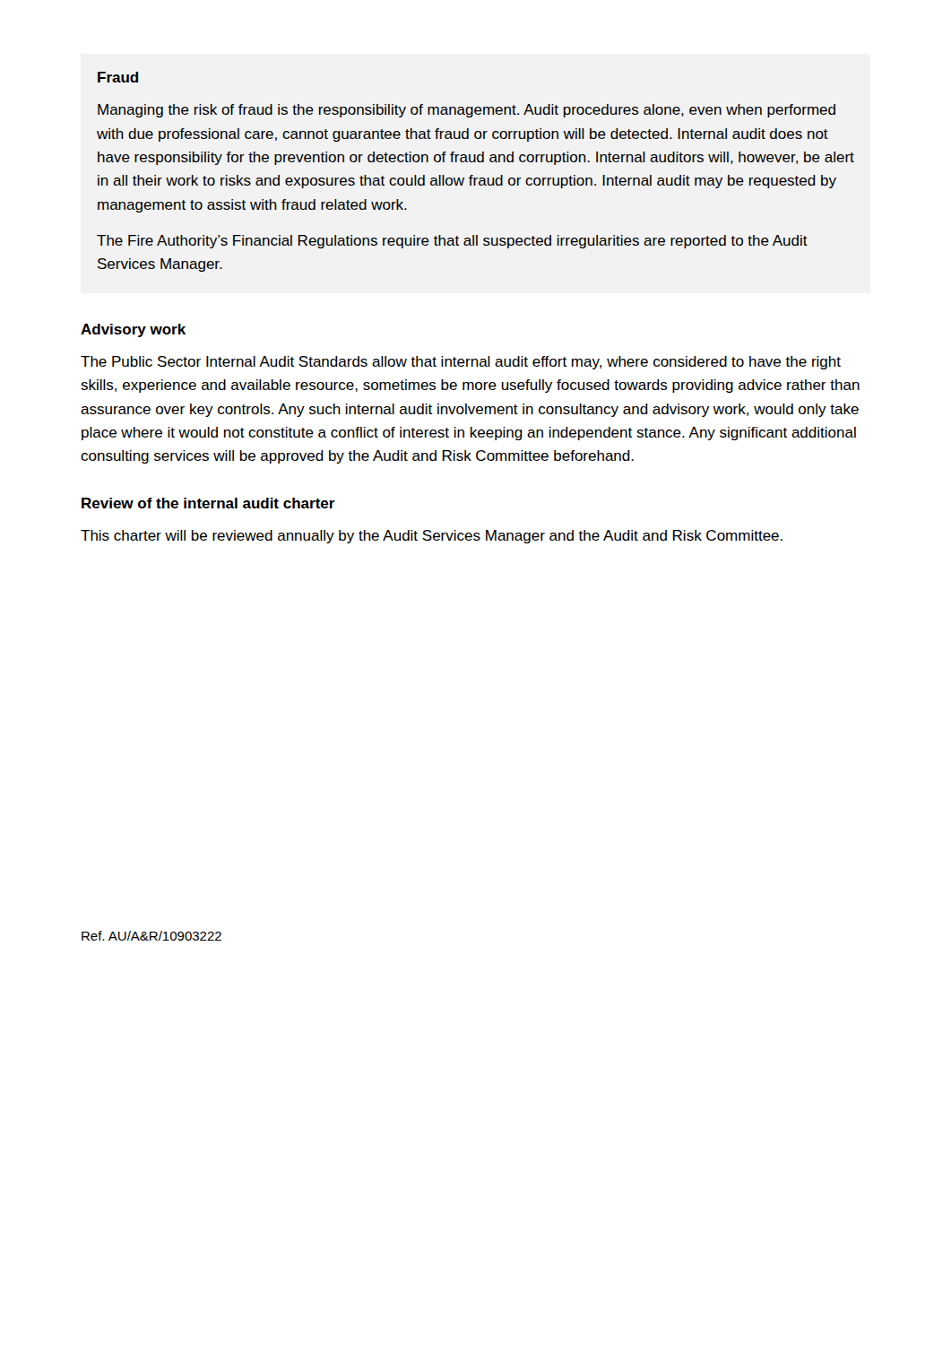Fraud
Managing the risk of fraud is the responsibility of management. Audit procedures alone, even when performed with due professional care, cannot guarantee that fraud or corruption will be detected. Internal audit does not have responsibility for the prevention or detection of fraud and corruption. Internal auditors will, however, be alert in all their work to risks and exposures that could allow fraud or corruption. Internal audit may be requested by management to assist with fraud related work.
The Fire Authority’s Financial Regulations require that all suspected irregularities are reported to the Audit Services Manager.
Advisory work
The Public Sector Internal Audit Standards allow that internal audit effort may, where considered to have the right skills, experience and available resource, sometimes be more usefully focused towards providing advice rather than assurance over key controls. Any such internal audit involvement in consultancy and advisory work, would only take place where it would not constitute a conflict of interest in keeping an independent stance. Any significant additional consulting services will be approved by the Audit and Risk Committee beforehand.
Review of the internal audit charter
This charter will be reviewed annually by the Audit Services Manager and the Audit and Risk Committee.
Ref. AU/A&R/10903222